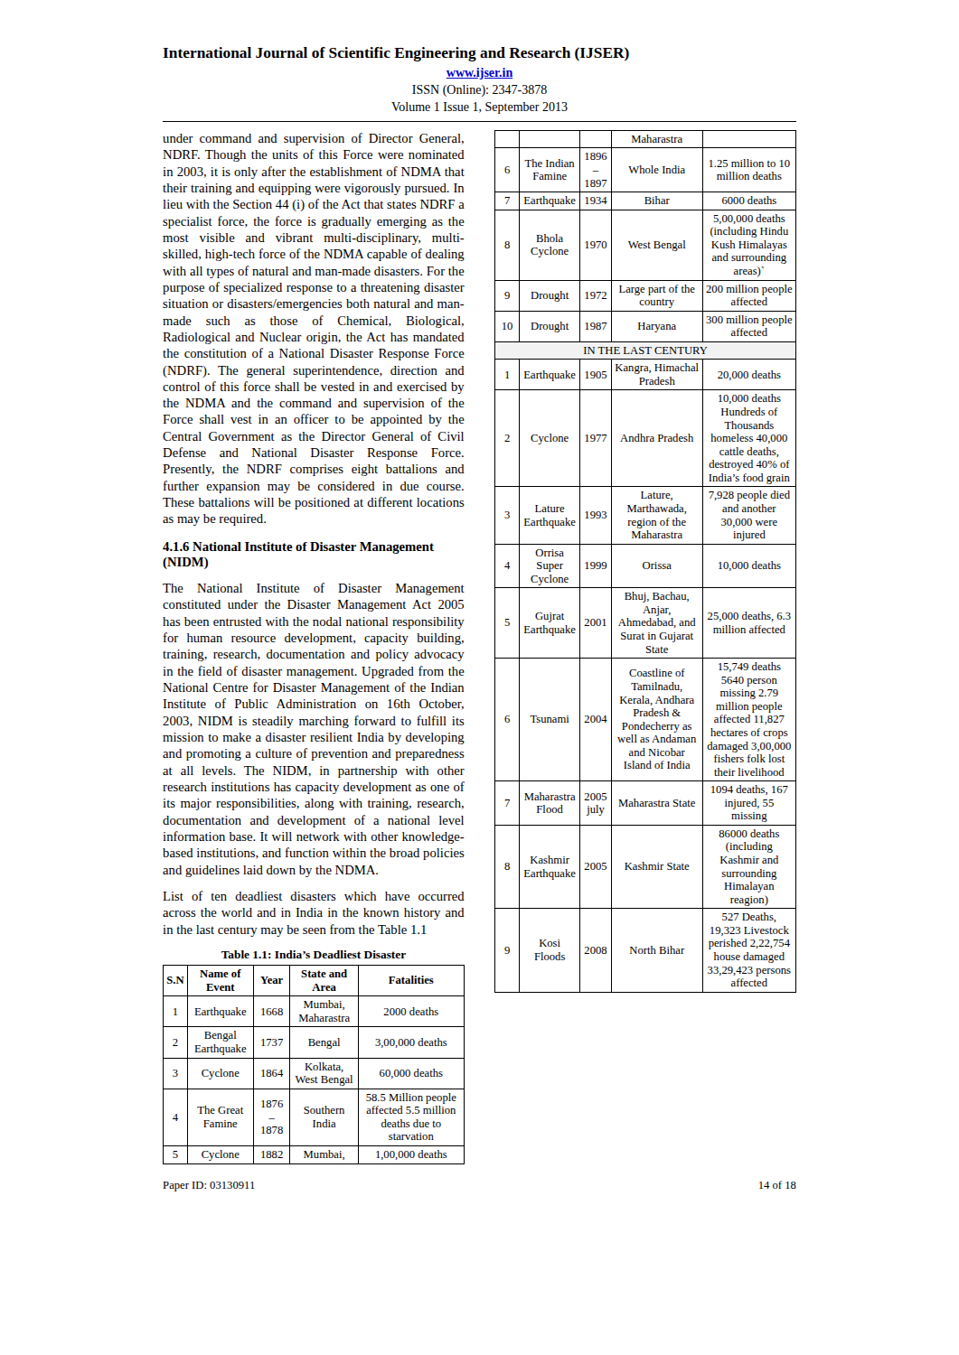International Journal of Scientific Engineering and Research (IJSER)
www.ijser.in ISSN (Online): 2347-3878 Volume 1 Issue 1, September 2013
under command and supervision of Director General, NDRF. Though the units of this Force were nominated in 2003, it is only after the establishment of NDMA that their training and equipping were vigorously pursued. In lieu with the Section 44 (i) of the Act that states NDRF a specialist force, the force is gradually emerging as the most visible and vibrant multi-disciplinary, multi-skilled, high-tech force of the NDMA capable of dealing with all types of natural and man-made disasters. For the purpose of specialized response to a threatening disaster situation or disasters/emergencies both natural and man-made such as those of Chemical, Biological, Radiological and Nuclear origin, the Act has mandated the constitution of a National Disaster Response Force (NDRF). The general superintendence, direction and control of this force shall be vested in and exercised by the NDMA and the command and supervision of the Force shall vest in an officer to be appointed by the Central Government as the Director General of Civil Defense and National Disaster Response Force. Presently, the NDRF comprises eight battalions and further expansion may be considered in due course. These battalions will be positioned at different locations as may be required.
4.1.6 National Institute of Disaster Management (NIDM)
The National Institute of Disaster Management constituted under the Disaster Management Act 2005 has been entrusted with the nodal national responsibility for human resource development, capacity building, training, research, documentation and policy advocacy in the field of disaster management. Upgraded from the National Centre for Disaster Management of the Indian Institute of Public Administration on 16th October, 2003, NIDM is steadily marching forward to fulfill its mission to make a disaster resilient India by developing and promoting a culture of prevention and preparedness at all levels. The NIDM, in partnership with other research institutions has capacity development as one of its major responsibilities, along with training, research, documentation and development of a national level information base. It will network with other knowledge-based institutions, and function within the broad policies and guidelines laid down by the NDMA.
List of ten deadliest disasters which have occurred across the world and in India in the known history and in the last century may be seen from the Table 1.1
Table 1.1: India’s Deadliest Disaster
| S.N | Name of Event | Year | State and Area | Fatalities |
| --- | --- | --- | --- | --- |
| 1 | Earthquake | 1668 | Mumbai, Maharastra | 2000 deaths |
| 2 | Bengal Earthquake | 1737 | Bengal | 3,00,000 deaths |
| 3 | Cyclone | 1864 | Kolkata, West Bengal | 60,000 deaths |
| 4 | The Great Famine | 1876 – 1878 | Southern India | 58.5 Million people affected 5.5 million deaths due to starvation |
| 5 | Cyclone | 1882 | Mumbai, | 1,00,000 deaths |
| | | | Maharastra | |
| 6 | The Indian Famine | 1896 – 1897 | Whole India | 1.25 million to 10 million deaths |
| 7 | Earthquake | 1934 | Bihar | 6000 deaths |
| 8 | Bhola Cyclone | 1970 | West Bengal | 5,00,000 deaths (including Hindu Kush Himalayas and surrounding areas)` |
| 9 | Drought | 1972 | Large part of the country | 200 million people affected |
| 10 | Drought | 1987 | Haryana | 300 million people affected |
| IN THE LAST CENTURY |
| 1 | Earthquake | 1905 | Kangra, Himachal Pradesh | 20,000 deaths |
| 2 | Cyclone | 1977 | Andhra Pradesh | 10,000 deaths Hundreds of Thousands homeless 40,000 cattle deaths, destroyed 40% of India’s food grain |
| 3 | Lature Earthquake | 1993 | Lature, Marthawada, region of the Maharastra | 7,928 people died and another 30,000 were injured |
| 4 | Orrisa Super Cyclone | 1999 | Orissa | 10,000 deaths |
| 5 | Gujrat Earthquake | 2001 | Bhuj, Bachau, Anjar, Ahmedabad, and Surat in Gujarat State | 25,000 deaths, 6.3 million affected |
| 6 | Tsunami | 2004 | Coastline of Tamilnadu, Kerala, Andhara Pradesh & Pondecherry as well as Andaman and Nicobar Island of India | 15,749 deaths 5640 person missing 2.79 million people affected 11,827 hectares of crops damaged 3,00,000 fishers folk lost their livelihood |
| 7 | Maharastra Flood | 2005 july | Maharastra State | 1094 deaths, 167 injured, 55 missing |
| 8 | Kashmir Earthquake | 2005 | Kashmir State | 86000 deaths (including Kashmir and surrounding Himalayan reagion) |
| 9 | Kosi Floods | 2008 | North Bihar | 527 Deaths, 19,323 Livestock perished 2,22,754 house damaged 33,29,423 persons affected |
Paper ID: 03130911 14 of 18